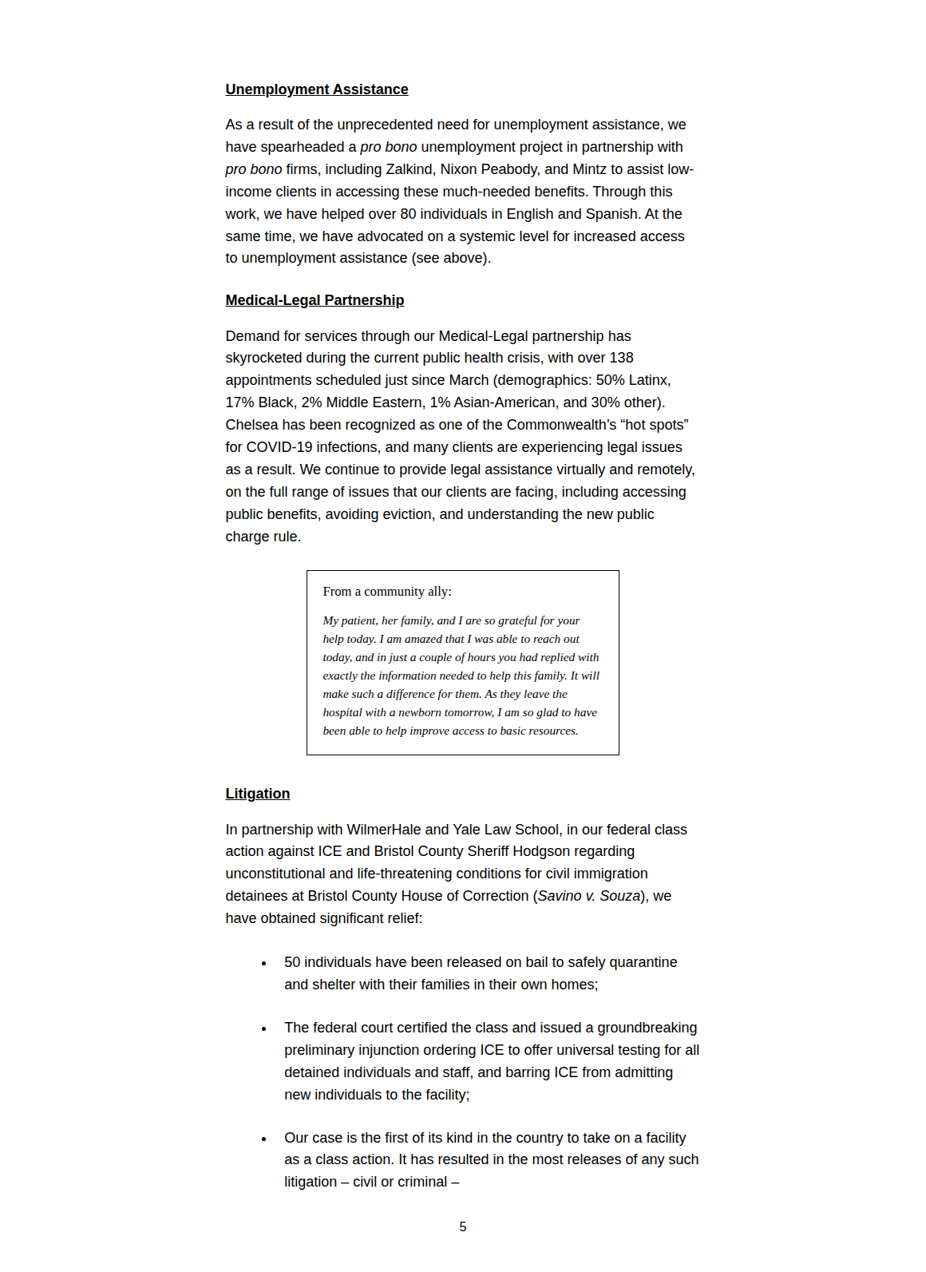Unemployment Assistance
As a result of the unprecedented need for unemployment assistance, we have spearheaded a pro bono unemployment project in partnership with pro bono firms, including Zalkind, Nixon Peabody, and Mintz to assist low-income clients in accessing these much-needed benefits. Through this work, we have helped over 80 individuals in English and Spanish. At the same time, we have advocated on a systemic level for increased access to unemployment assistance (see above).
Medical-Legal Partnership
Demand for services through our Medical-Legal partnership has skyrocketed during the current public health crisis, with over 138 appointments scheduled just since March (demographics: 50% Latinx, 17% Black, 2% Middle Eastern, 1% Asian-American, and 30% other). Chelsea has been recognized as one of the Commonwealth’s “hot spots” for COVID-19 infections, and many clients are experiencing legal issues as a result. We continue to provide legal assistance virtually and remotely, on the full range of issues that our clients are facing, including accessing public benefits, avoiding eviction, and understanding the new public charge rule.
From a community ally:
My patient, her family, and I are so grateful for your help today. I am amazed that I was able to reach out today, and in just a couple of hours you had replied with exactly the information needed to help this family. It will make such a difference for them. As they leave the hospital with a newborn tomorrow, I am so glad to have been able to help improve access to basic resources.
Litigation
In partnership with WilmerHale and Yale Law School, in our federal class action against ICE and Bristol County Sheriff Hodgson regarding unconstitutional and life-threatening conditions for civil immigration detainees at Bristol County House of Correction (Savino v. Souza), we have obtained significant relief:
50 individuals have been released on bail to safely quarantine and shelter with their families in their own homes;
The federal court certified the class and issued a groundbreaking preliminary injunction ordering ICE to offer universal testing for all detained individuals and staff, and barring ICE from admitting new individuals to the facility;
Our case is the first of its kind in the country to take on a facility as a class action. It has resulted in the most releases of any such litigation – civil or criminal –
5